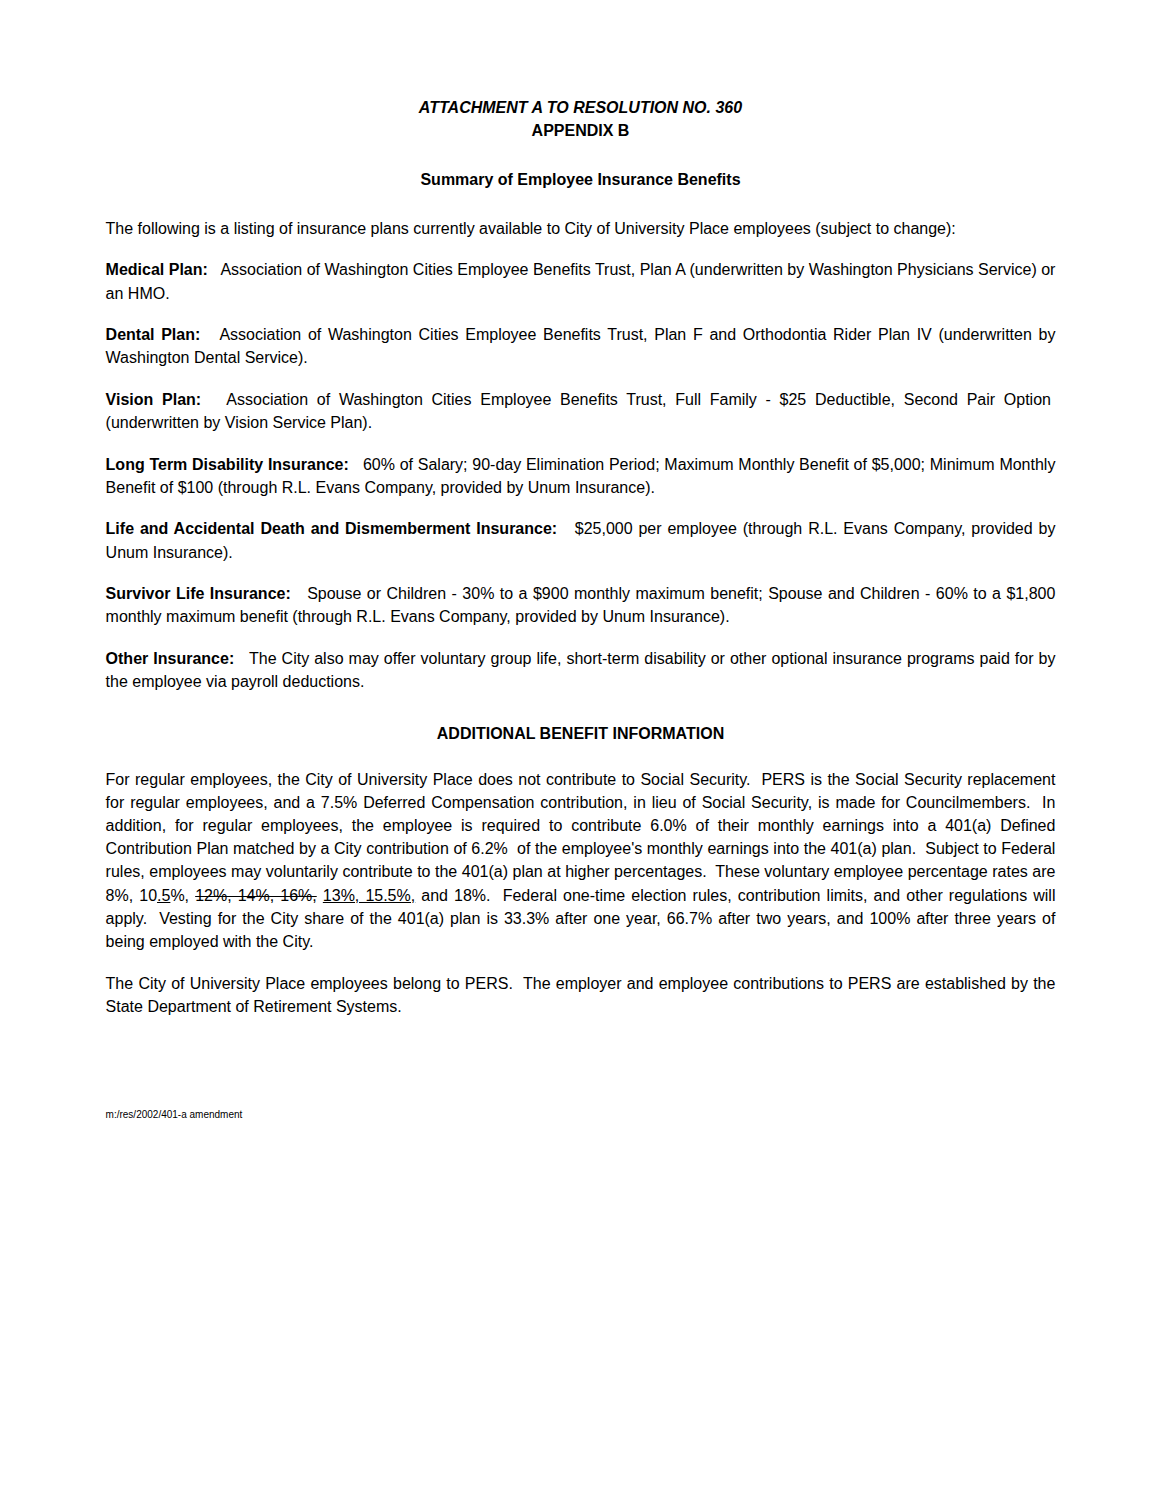ATTACHMENT A TO RESOLUTION NO. 360
APPENDIX B
Summary of Employee Insurance Benefits
The following is a listing of insurance plans currently available to City of University Place employees (subject to change):
Medical Plan: Association of Washington Cities Employee Benefits Trust, Plan A (underwritten by Washington Physicians Service) or an HMO.
Dental Plan: Association of Washington Cities Employee Benefits Trust, Plan F and Orthodontia Rider Plan IV (underwritten by Washington Dental Service).
Vision Plan: Association of Washington Cities Employee Benefits Trust, Full Family - $25 Deductible, Second Pair Option (underwritten by Vision Service Plan).
Long Term Disability Insurance: 60% of Salary; 90-day Elimination Period; Maximum Monthly Benefit of $5,000; Minimum Monthly Benefit of $100 (through R.L. Evans Company, provided by Unum Insurance).
Life and Accidental Death and Dismemberment Insurance: $25,000 per employee (through R.L. Evans Company, provided by Unum Insurance).
Survivor Life Insurance: Spouse or Children - 30% to a $900 monthly maximum benefit; Spouse and Children - 60% to a $1,800 monthly maximum benefit (through R.L. Evans Company, provided by Unum Insurance).
Other Insurance: The City also may offer voluntary group life, short-term disability or other optional insurance programs paid for by the employee via payroll deductions.
ADDITIONAL BENEFIT INFORMATION
For regular employees, the City of University Place does not contribute to Social Security. PERS is the Social Security replacement for regular employees, and a 7.5% Deferred Compensation contribution, in lieu of Social Security, is made for Councilmembers. In addition, for regular employees, the employee is required to contribute 6.0% of their monthly earnings into a 401(a) Defined Contribution Plan matched by a City contribution of 6.2% of the employee's monthly earnings into the 401(a) plan. Subject to Federal rules, employees may voluntarily contribute to the 401(a) plan at higher percentages. These voluntary employee percentage rates are 8%, 10.5%, 12%, 14%, 16%, 13%, 15.5%, and 18%. Federal one-time election rules, contribution limits, and other regulations will apply. Vesting for the City share of the 401(a) plan is 33.3% after one year, 66.7% after two years, and 100% after three years of being employed with the City.
The City of University Place employees belong to PERS. The employer and employee contributions to PERS are established by the State Department of Retirement Systems.
m:/res/2002/401-a amendment